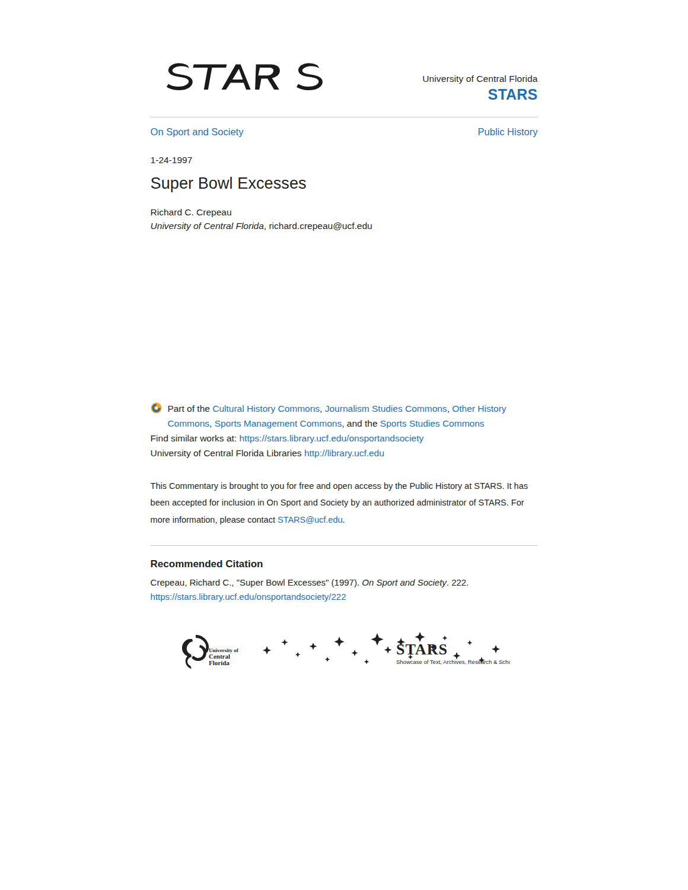University of Central Florida
STARS
On Sport and Society
Public History
1-24-1997
Super Bowl Excesses
Richard C. Crepeau
University of Central Florida, richard.crepeau@ucf.edu
Part of the Cultural History Commons, Journalism Studies Commons, Other History Commons, Sports Management Commons, and the Sports Studies Commons
Find similar works at: https://stars.library.ucf.edu/onsportandsociety
University of Central Florida Libraries http://library.ucf.edu
This Commentary is brought to you for free and open access by the Public History at STARS. It has been accepted for inclusion in On Sport and Society by an authorized administrator of STARS. For more information, please contact STARS@ucf.edu.
Recommended Citation
Crepeau, Richard C., "Super Bowl Excesses" (1997). On Sport and Society. 222.
https://stars.library.ucf.edu/onsportandsociety/222
University of Central Florida STARS Showcase of Text, Archives, Research & Scholarship